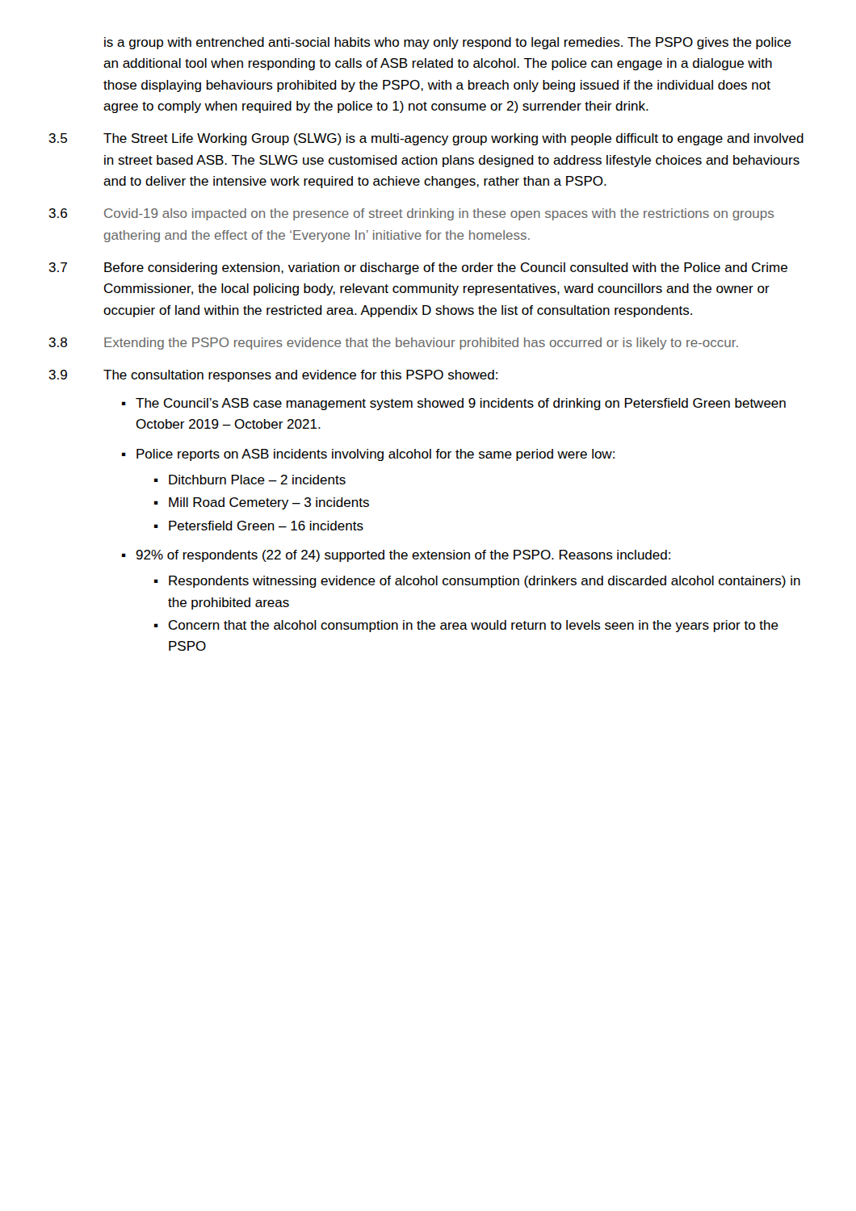is a group with entrenched anti-social habits who may only respond to legal remedies. The PSPO gives the police an additional tool when responding to calls of ASB related to alcohol. The police can engage in a dialogue with those displaying behaviours prohibited by the PSPO, with a breach only being issued if the individual does not agree to comply when required by the police to 1) not consume or 2) surrender their drink.
3.5
The Street Life Working Group (SLWG) is a multi-agency group working with people difficult to engage and involved in street based ASB. The SLWG use customised action plans designed to address lifestyle choices and behaviours and to deliver the intensive work required to achieve changes, rather than a PSPO.
3.6
Covid-19 also impacted on the presence of street drinking in these open spaces with the restrictions on groups gathering and the effect of the ‘Everyone In’ initiative for the homeless.
3.7
Before considering extension, variation or discharge of the order the Council consulted with the Police and Crime Commissioner, the local policing body, relevant community representatives, ward councillors and the owner or occupier of land within the restricted area. Appendix D shows the list of consultation respondents.
3.8
Extending the PSPO requires evidence that the behaviour prohibited has occurred or is likely to re-occur.
3.9
The consultation responses and evidence for this PSPO showed:
The Council’s ASB case management system showed 9 incidents of drinking on Petersfield Green between October 2019 – October 2021.
Police reports on ASB incidents involving alcohol for the same period were low:
Ditchburn Place – 2 incidents
Mill Road Cemetery – 3 incidents
Petersfield Green – 16 incidents
92% of respondents (22 of 24) supported the extension of the PSPO. Reasons included:
Respondents witnessing evidence of alcohol consumption (drinkers and discarded alcohol containers) in the prohibited areas
Concern that the alcohol consumption in the area would return to levels seen in the years prior to the PSPO